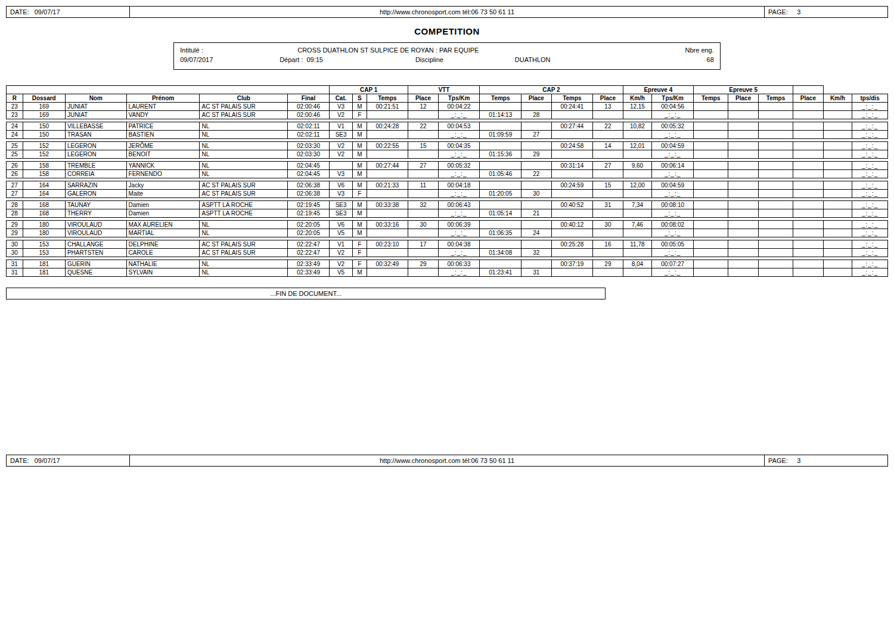DATE: 09/07/17
http://www.chronosport.com tél:06 73 50 61 11
PAGE: 3
COMPETITION
Intitulé :
CROSS DUATHLON ST SULPICE DE ROYAN : PAR EQUIPE
Nbre eng.
09/07/2017
Départ : 09:15
Discipline
DUATHLON
68
| | CAP 1 | VTT | CAP 2 | Epreuve 4 | Epreuve 5 | |
| --- | --- | --- | --- | --- | --- | --- |
| R | Dossard | Nom | Prénom | Club | Final | Cat. | S | Temps | Place | Tps/Km | Temps | Place | Temps | Place | Km/h | Tps/Km | Temps | Place | Temps | Place | Km/h | tps/dis |
| 23 | 169 | JUNIAT | LAURENT | AC ST PALAIS SUR | 02:00:46 | V3 | M | 00:21:51 | 12 | 00:04:22 | | | 00:24:41 | 13 | 12,15 | 00:04:56 | | | | | | _:_:_ |
| 23 | 169 | JUNIAT | VANDY | AC ST PALAIS SUR | 02:00:46 | V2 | F | | | _:_:_ | 01:14:13 | 28 | | | | _:_:_ | | | | | | _:_:_ |
| 24 | 150 | VILLEBASSE | PATRICE | NL | 02:02:11 | V1 | M | 00:24:28 | 22 | 00:04:53 | | | 00:27:44 | 22 | 10,82 | 00:05:32 | | | | | | _:_:_ |
| 24 | 150 | TRASAN | BASTIEN | NL | 02:02:11 | SE3 | M | | | _:_:_ | 01:09:59 | 27 | | | | _:_:_ | | | | | | _:_:_ |
| 25 | 152 | LEGERON | JERÔME | NL | 02:03:30 | V2 | M | 00:22:55 | 15 | 00:04:35 | | | 00:24:58 | 14 | 12,01 | 00:04:59 | | | | | | _:_:_ |
| 25 | 152 | LEGERON | BENOIT | NL | 02:03:30 | V2 | M | | | _:_:_ | 01:15:36 | 29 | | | | _:_:_ | | | | | | _:_:_ |
| 26 | 158 | TREMBLE | YANNICK | NL | 02:04:45 | | M | 00:27:44 | 27 | 00:05:32 | | | 00:31:14 | 27 | 9,60 | 00:06:14 | | | | | | _:_:_ |
| 26 | 158 | CORREIA | FERNENDO | NL | 02:04:45 | V3 | M | | | _:_:_ | 01:05:46 | 22 | | | | _:_:_ | | | | | | _:_:_ |
| 27 | 164 | SARRAZIN | Jacky | AC ST PALAIS SUR | 02:06:38 | V6 | M | 00:21:33 | 11 | 00:04:18 | | | 00:24:59 | 15 | 12,00 | 00:04:59 | | | | | | _:_:_ |
| 27 | 164 | GALERON | Maite | AC ST PALAIS SUR | 02:06:38 | V3 | F | | | _:_:_ | 01:20:05 | 30 | | | | _:_:_ | | | | | | _:_:_ |
| 28 | 168 | TAUNAY | Damien | ASPTT LA ROCHE | 02:19:45 | SE3 | M | 00:33:38 | 32 | 00:06:43 | | | 00:40:52 | 31 | 7,34 | 00:08:10 | | | | | | _:_:_ |
| 28 | 168 | THERRY | Damien | ASPTT LA ROCHE | 02:19:45 | SE3 | M | | | _:_:_ | 01:05:14 | 21 | | | | _:_:_ | | | | | | _:_:_ |
| 29 | 180 | VIROULAUD | MAX AURELIEN | NL | 02:20:05 | V6 | M | 00:33:16 | 30 | 00:06:39 | | | 00:40:12 | 30 | 7,46 | 00:08:02 | | | | | | _:_:_ |
| 29 | 180 | VIROULAUD | MARTIAL | NL | 02:20:05 | V5 | M | | | _:_:_ | 01:06:35 | 24 | | | | _:_:_ | | | | | | _:_:_ |
| 30 | 153 | CHALLANGE | DELPHINE | AC ST PALAIS SUR | 02:22:47 | V1 | F | 00:23:10 | 17 | 00:04:38 | | | 00:25:28 | 16 | 11,78 | 00:05:05 | | | | | | _:_:_ |
| 30 | 153 | PHARTSTEN | CAROLE | AC ST PALAIS SUR | 02:22:47 | V2 | F | | | _:_:_ | 01:34:08 | 32 | | | | _:_:_ | | | | | | _:_:_ |
| 31 | 181 | GUERIN | NATHALIE | NL | 02:33:49 | V2 | F | 00:32:49 | 29 | 00:06:33 | | | 00:37:19 | 29 | 8,04 | 00:07:27 | | | | | | _:_:_ |
| 31 | 181 | QUESNE | SYLVAIN | NL | 02:33:49 | V5 | M | | | _:_:_ | 01:23:41 | 31 | | | | _:_:_ | | | | | | _:_:_ |
...FIN DE DOCUMENT...
DATE: 09/07/17
http://www.chronosport.com tél:06 73 50 61 11
PAGE: 3